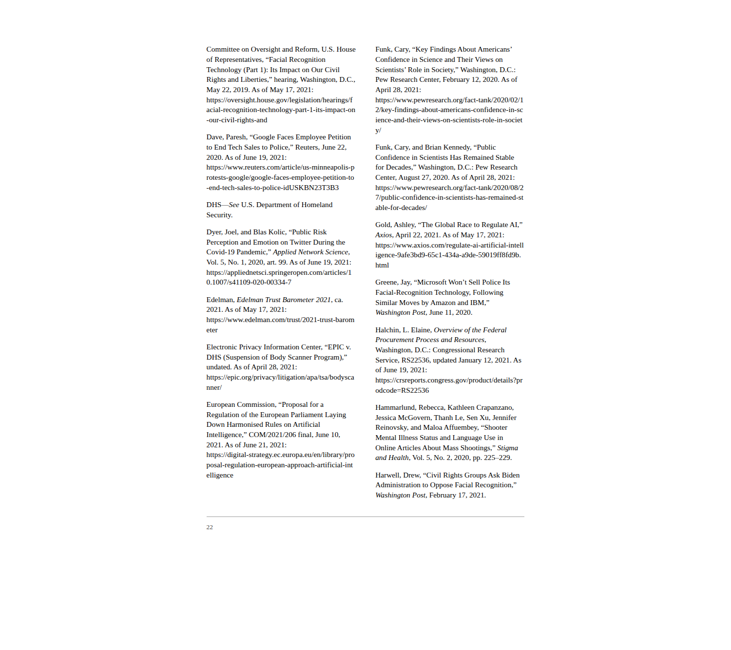Committee on Oversight and Reform, U.S. House of Representatives, “Facial Recognition Technology (Part 1): Its Impact on Our Civil Rights and Liberties,” hearing, Washington, D.C., May 22, 2019. As of May 17, 2021:
https://oversight.house.gov/legislation/hearings/facial-recognition-technology-part-1-its-impact-on-our-civil-rights-and
Dave, Paresh, “Google Faces Employee Petition to End Tech Sales to Police,” Reuters, June 22, 2020. As of June 19, 2021:
https://www.reuters.com/article/us-minneapolis-protests-google/google-faces-employee-petition-to-end-tech-sales-to-police-idUSKBN23T3B3
DHS—See U.S. Department of Homeland Security.
Dyer, Joel, and Blas Kolic, “Public Risk Perception and Emotion on Twitter During the Covid-19 Pandemic,” Applied Network Science, Vol. 5, No. 1, 2020, art. 99. As of June 19, 2021:
https://appliednetsci.springeropen.com/articles/10.1007/s41109-020-00334-7
Edelman, Edelman Trust Barometer 2021, ca. 2021. As of May 17, 2021:
https://www.edelman.com/trust/2021-trust-barometer
Electronic Privacy Information Center, “EPIC v. DHS (Suspension of Body Scanner Program),” undated. As of April 28, 2021:
https://epic.org/privacy/litigation/apa/tsa/bodyscanner/
European Commission, “Proposal for a Regulation of the European Parliament Laying Down Harmonised Rules on Artificial Intelligence,” COM/2021/206 final, June 10, 2021. As of June 21, 2021:
https://digital-strategy.ec.europa.eu/en/library/proposal-regulation-european-approach-artificial-intelligence
Funk, Cary, “Key Findings About Americans’ Confidence in Science and Their Views on Scientists’ Role in Society,” Washington, D.C.: Pew Research Center, February 12, 2020. As of April 28, 2021:
https://www.pewresearch.org/fact-tank/2020/02/12/key-findings-about-americans-confidence-in-science-and-their-views-on-scientists-role-in-society/
Funk, Cary, and Brian Kennedy, “Public Confidence in Scientists Has Remained Stable for Decades,” Washington, D.C.: Pew Research Center, August 27, 2020. As of April 28, 2021:
https://www.pewresearch.org/fact-tank/2020/08/27/public-confidence-in-scientists-has-remained-stable-for-decades/
Gold, Ashley, “The Global Race to Regulate AI,” Axios, April 22, 2021. As of May 17, 2021:
https://www.axios.com/regulate-ai-artificial-intelligence-9afe3bd9-65c1-434a-a9de-59019ff8fd9b.html
Greene, Jay, “Microsoft Won’t Sell Police Its Facial-Recognition Technology, Following Similar Moves by Amazon and IBM,” Washington Post, June 11, 2020.
Halchin, L. Elaine, Overview of the Federal Procurement Process and Resources, Washington, D.C.: Congressional Research Service, RS22536, updated January 12, 2021. As of June 19, 2021:
https://crsreports.congress.gov/product/details?prodcode=RS22536
Hammarlund, Rebecca, Kathleen Crapanzano, Jessica McGovern, Thanh Le, Sen Xu, Jennifer Reinovsky, and Maloa Affuembey, “Shooter Mental Illness Status and Language Use in Online Articles About Mass Shootings,” Stigma and Health, Vol. 5, No. 2, 2020, pp. 225–229.
Harwell, Drew, “Civil Rights Groups Ask Biden Administration to Oppose Facial Recognition,” Washington Post, February 17, 2021.
22